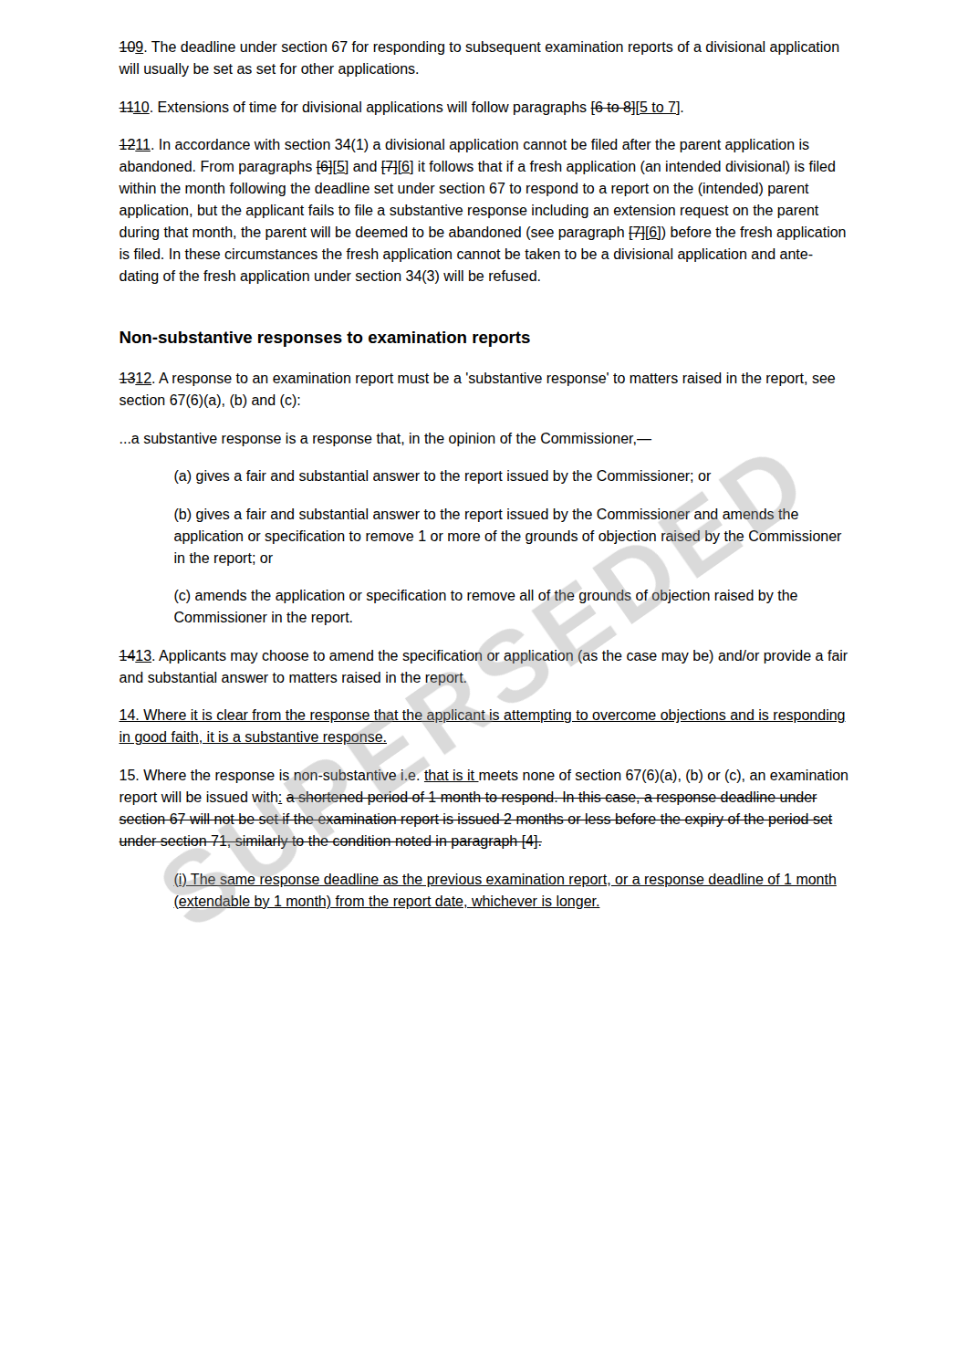SUPERSEDED
109. The deadline under section 67 for responding to subsequent examination reports of a divisional application will usually be set as set for other applications.
1110. Extensions of time for divisional applications will follow paragraphs [6 to 8][5 to 7].
1211. In accordance with section 34(1) a divisional application cannot be filed after the parent application is abandoned. From paragraphs [6][5] and [7][6] it follows that if a fresh application (an intended divisional) is filed within the month following the deadline set under section 67 to respond to a report on the (intended) parent application, but the applicant fails to file a substantive response including an extension request on the parent during that month, the parent will be deemed to be abandoned (see paragraph [7][6]) before the fresh application is filed. In these circumstances the fresh application cannot be taken to be a divisional application and ante-dating of the fresh application under section 34(3) will be refused.
Non-substantive responses to examination reports
1312. A response to an examination report must be a 'substantive response' to matters raised in the report, see section 67(6)(a), (b) and (c):
...a substantive response is a response that, in the opinion of the Commissioner,—
(a) gives a fair and substantial answer to the report issued by the Commissioner; or
(b) gives a fair and substantial answer to the report issued by the Commissioner and amends the application or specification to remove 1 or more of the grounds of objection raised by the Commissioner in the report; or
(c) amends the application or specification to remove all of the grounds of objection raised by the Commissioner in the report.
1413. Applicants may choose to amend the specification or application (as the case may be) and/or provide a fair and substantial answer to matters raised in the report.
14. Where it is clear from the response that the applicant is attempting to overcome objections and is responding in good faith, it is a substantive response.
15. Where the response is non-substantive i.e. that is it meets none of section 67(6)(a), (b) or (c), an examination report will be issued with: a shortened period of 1 month to respond. In this case, a response deadline under section 67 will not be set if the examination report is issued 2 months or less before the expiry of the period set under section 71, similarly to the condition noted in paragraph [4].
(i) The same response deadline as the previous examination report, or a response deadline of 1 month (extendable by 1 month) from the report date, whichever is longer.